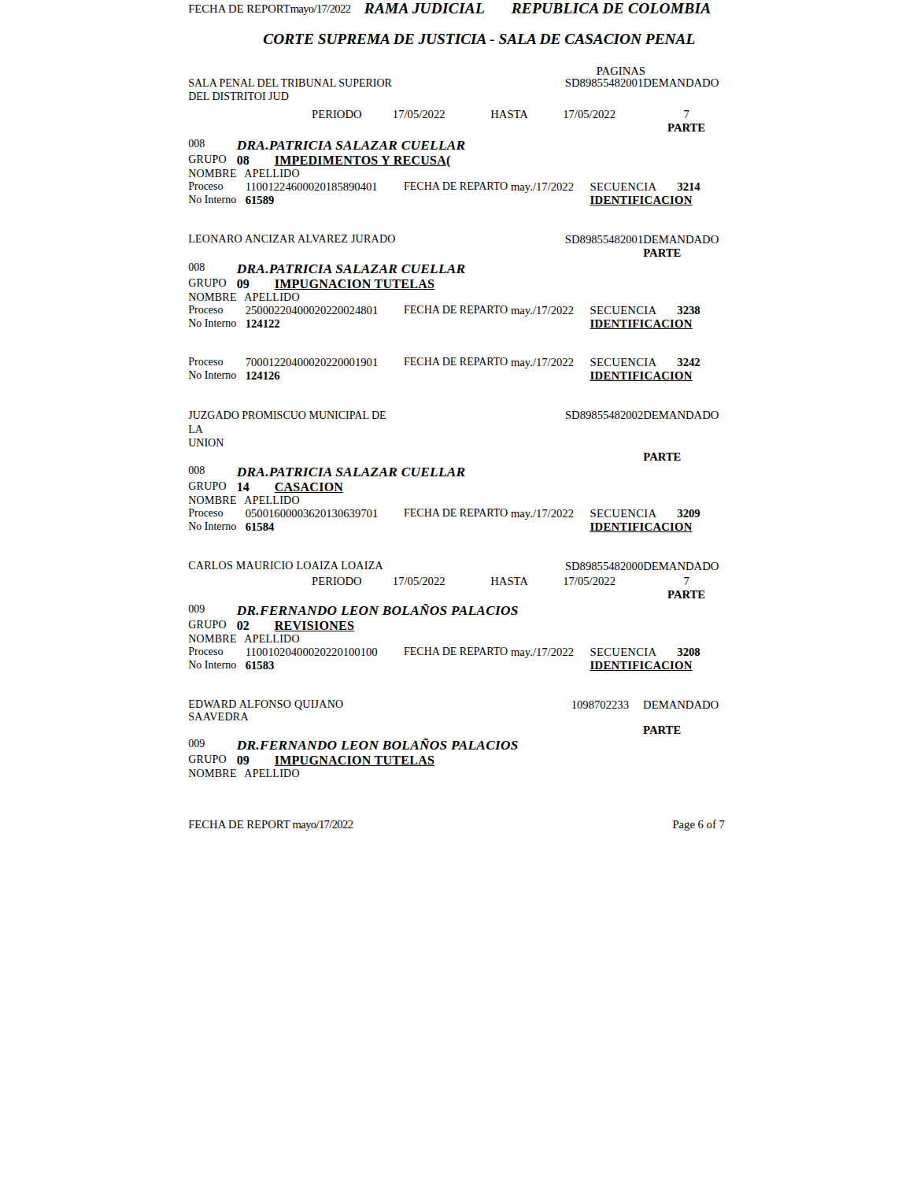FECHA DE REPORTmayo/17/2022
RAMA JUDICIAL REPUBLICA DE COLOMBIA
CORTE SUPREMA DE JUSTICIA - SALA DE CASACION PENAL
PAGINAS
| SALA PENAL DEL TRIBUNAL SUPERIOR DEL DISTRITOI JUD | | | SD89855482001 | DEMANDADO |
| | PERIODO | 17/05/2022 | HASTA | 17/05/2022 | 7 |
| | PARTE |
| 008 | DRA.PATRICIA SALAZAR CUELLAR |
| GRUPO | 08 | IMPEDIMENTOS Y RECUSA ( |
| NOMBRE | APELLIDO |
| Proceso | 11001224600020185890401 | FECHA DE REPARTO | may./17/2022 | SECUENCIA | 3214 |
| No Interno | 61589 | | IDENTIFICACION |
| LEONARO ANCIZAR ALVAREZ JURADO | | | SD89855482001 | DEMANDADO |
| | PARTE |
| 008 | DRA.PATRICIA SALAZAR CUELLAR |
| GRUPO | 09 | IMPUGNACION TUTELAS |
| NOMBRE | APELLIDO |
| Proceso | 25000220400020220024801 | FECHA DE REPARTO | may./17/2022 | SECUENCIA | 3238 |
| No Interno | 124122 | | IDENTIFICACION |
| Proceso | 70001220400020220001901 | FECHA DE REPARTO | may./17/2022 | SECUENCIA | 3242 |
| No Interno | 124126 | | IDENTIFICACION |
| JUZGADO PROMISCUO MUNICIPAL DE LA UNION | | | SD89855482002 | DEMANDADO |
| | PARTE |
| 008 | DRA.PATRICIA SALAZAR CUELLAR |
| GRUPO | 14 | CASACION |
| NOMBRE | APELLIDO |
| Proceso | 05001600003620130639701 | FECHA DE REPARTO | may./17/2022 | SECUENCIA | 3209 |
| No Interno | 61584 | | IDENTIFICACION |
| CARLOS MAURICIO LOAIZA LOAIZA | | | SD89855482000 | DEMANDADO |
| | PERIODO | 17/05/2022 | HASTA | 17/05/2022 | 7 |
| | PARTE |
| 009 | DR.FERNANDO LEON BOLAÑOS PALACIOS |
| GRUPO | 02 | REVISIONES |
| NOMBRE | APELLIDO |
| Proceso | 11001020400020220100100 | FECHA DE REPARTO | may./17/2022 | SECUENCIA | 3208 |
| No Interno | 61583 | | IDENTIFICACION |
| EDWARD ALFONSO QUIJANO SAAVEDRA | | | 1098702233 | DEMANDADO |
| | PARTE |
| 009 | DR.FERNANDO LEON BOLAÑOS PALACIOS |
| GRUPO | 09 | IMPUGNACION TUTELAS |
| NOMBRE | APELLIDO |
FECHA DE REPORT mayo/17/2022
Page 6 of 7